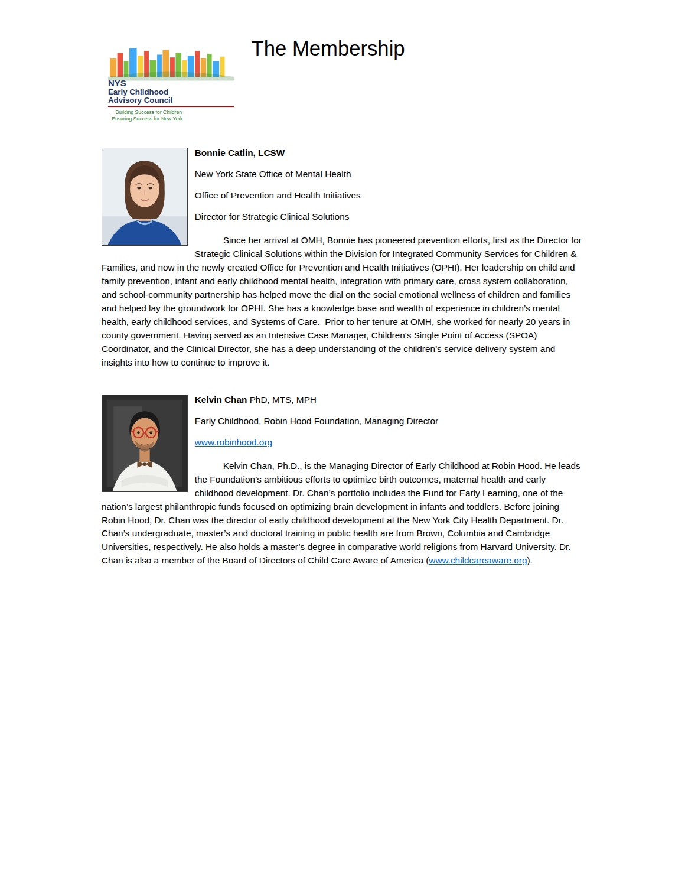NYS Early Childhood Advisory Council logo NYS Early Childhood Advisory Council Building Success for Children Ensuring Success for New York
The Membership
Portrait of Bonnie Catlin
Bonnie Catlin, LCSW
New York State Office of Mental Health
Office of Prevention and Health Initiatives
Director for Strategic Clinical Solutions
Since her arrival at OMH, Bonnie has pioneered prevention efforts, first as the Director for Strategic Clinical Solutions within the Division for Integrated Community Services for Children & Families, and now in the newly created Office for Prevention and Health Initiatives (OPHI). Her leadership on child and family prevention, infant and early childhood mental health, integration with primary care, cross system collaboration, and school-community partnership has helped move the dial on the social emotional wellness of children and families and helped lay the groundwork for OPHI. She has a knowledge base and wealth of experience in children’s mental health, early childhood services, and Systems of Care. Prior to her tenure at OMH, she worked for nearly 20 years in county government. Having served as an Intensive Case Manager, Children's Single Point of Access (SPOA) Coordinator, and the Clinical Director, she has a deep understanding of the children’s service delivery system and insights into how to continue to improve it.
Portrait of Kelvin Chan
Kelvin Chan PhD, MTS, MPH
Early Childhood, Robin Hood Foundation, Managing Director
www.robinhood.org
Kelvin Chan, Ph.D., is the Managing Director of Early Childhood at Robin Hood. He leads the Foundation’s ambitious efforts to optimize birth outcomes, maternal health and early childhood development. Dr. Chan’s portfolio includes the Fund for Early Learning, one of the nation’s largest philanthropic funds focused on optimizing brain development in infants and toddlers. Before joining Robin Hood, Dr. Chan was the director of early childhood development at the New York City Health Department. Dr. Chan’s undergraduate, master’s and doctoral training in public health are from Brown, Columbia and Cambridge Universities, respectively. He also holds a master’s degree in comparative world religions from Harvard University. Dr. Chan is also a member of the Board of Directors of Child Care Aware of America (www.childcareaware.org).